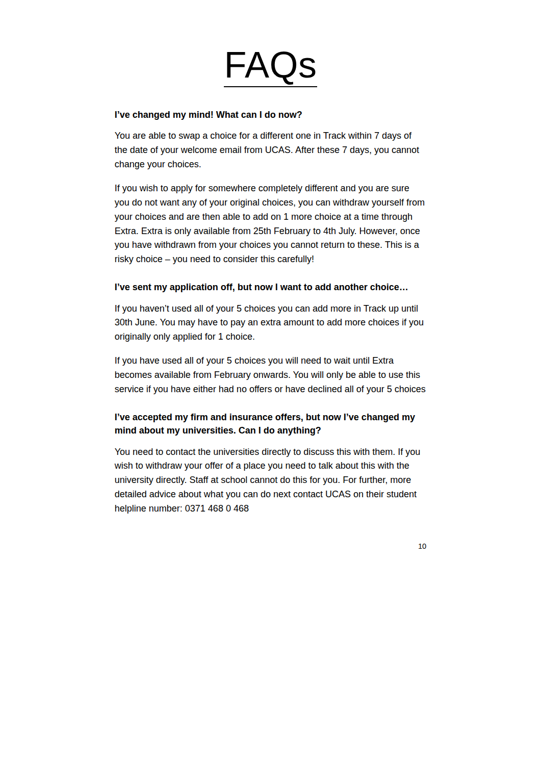FAQs
I’ve changed my mind! What can I do now?
You are able to swap a choice for a different one in Track within 7 days of the date of your welcome email from UCAS. After these 7 days, you cannot change your choices.
If you wish to apply for somewhere completely different and you are sure you do not want any of your original choices, you can withdraw yourself from your choices and are then able to add on 1 more choice at a time through Extra. Extra is only available from 25th February to 4th July. However, once you have withdrawn from your choices you cannot return to these. This is a risky choice – you need to consider this carefully!
I’ve sent my application off, but now I want to add another choice…
If you haven’t used all of your 5 choices you can add more in Track up until 30th June. You may have to pay an extra amount to add more choices if you originally only applied for 1 choice.
If you have used all of your 5 choices you will need to wait until Extra becomes available from February onwards. You will only be able to use this service if you have either had no offers or have declined all of your 5 choices
I’ve accepted my firm and insurance offers, but now I’ve changed my mind about my universities. Can I do anything?
You need to contact the universities directly to discuss this with them. If you wish to withdraw your offer of a place you need to talk about this with the university directly. Staff at school cannot do this for you. For further, more detailed advice about what you can do next contact UCAS on their student helpline number: 0371 468 0 468
10